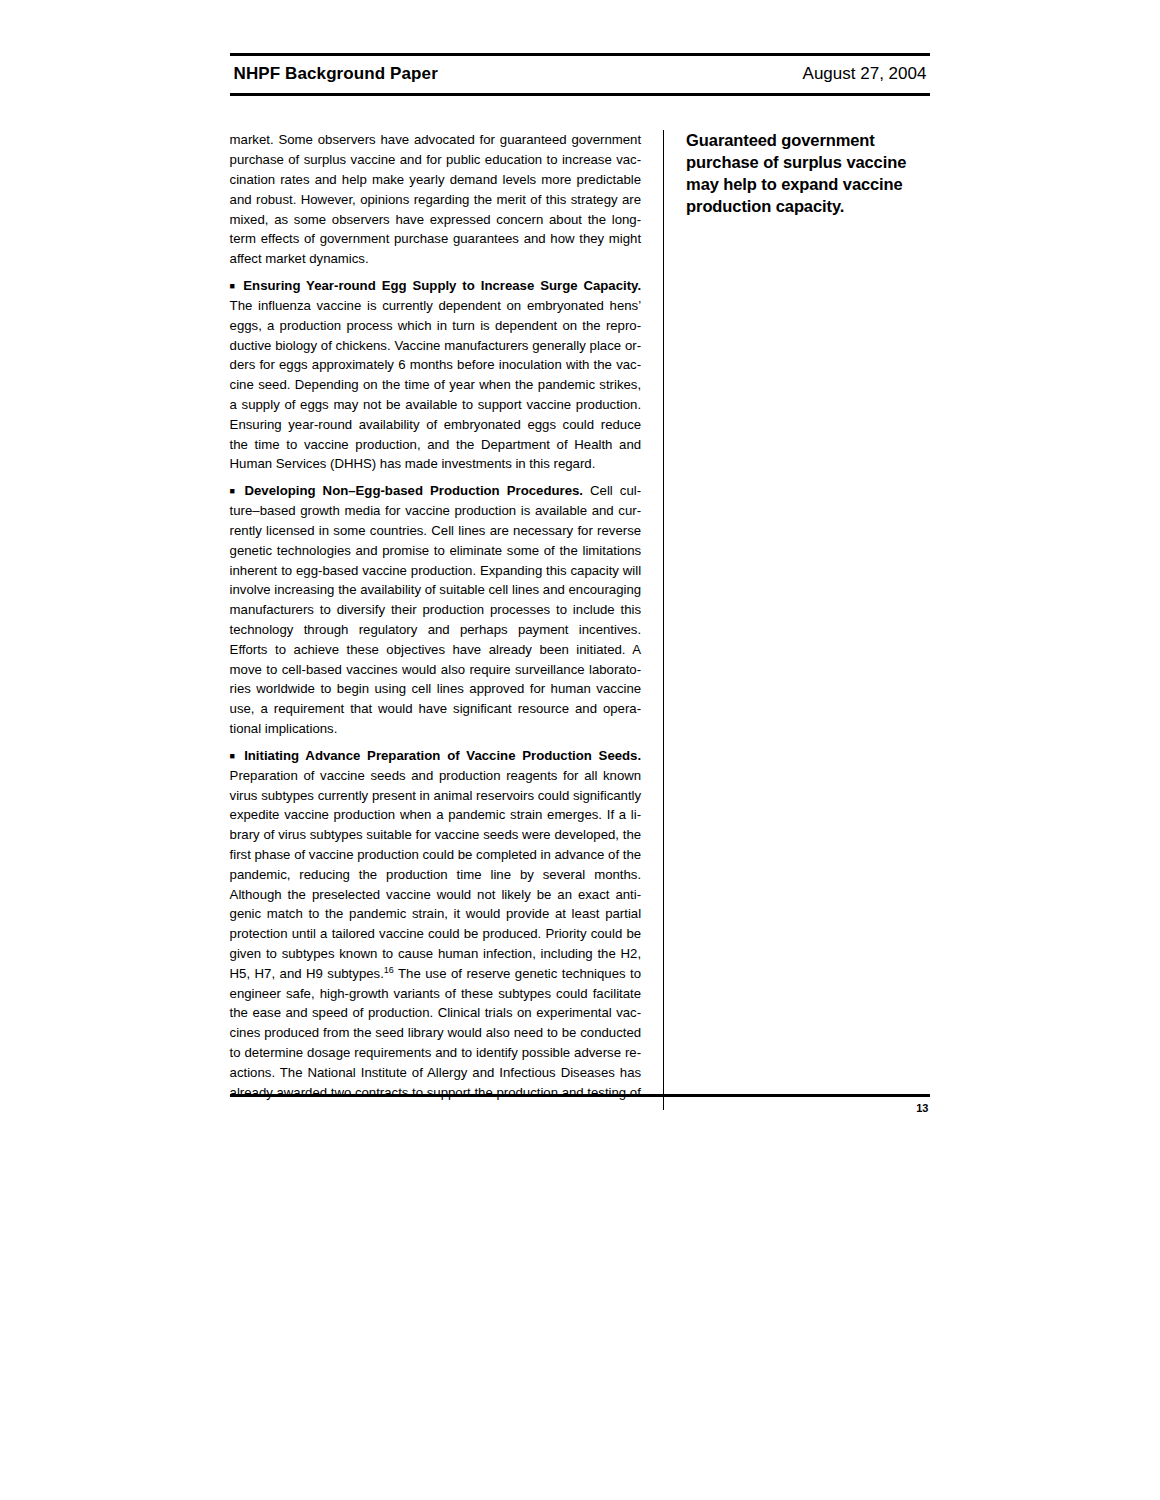NHPF Background Paper August 27, 2004
market. Some observers have advocated for guaranteed government purchase of surplus vaccine and for public education to increase vaccination rates and help make yearly demand levels more predictable and robust. However, opinions regarding the merit of this strategy are mixed, as some observers have expressed concern about the long-term effects of government purchase guarantees and how they might affect market dynamics.
■Ensuring Year-round Egg Supply to Increase Surge Capacity. The influenza vaccine is currently dependent on embryonated hens’ eggs, a production process which in turn is dependent on the reproductive biology of chickens. Vaccine manufacturers generally place orders for eggs approximately 6 months before inoculation with the vaccine seed. Depending on the time of year when the pandemic strikes, a supply of eggs may not be available to support vaccine production. Ensuring year-round availability of embryonated eggs could reduce the time to vaccine production, and the Department of Health and Human Services (DHHS) has made investments in this regard.
■Developing Non–Egg-based Production Procedures. Cell culture–based growth media for vaccine production is available and currently licensed in some countries. Cell lines are necessary for reverse genetic technologies and promise to eliminate some of the limitations inherent to egg-based vaccine production. Expanding this capacity will involve increasing the availability of suitable cell lines and encouraging manufacturers to diversify their production processes to include this technology through regulatory and perhaps payment incentives. Efforts to achieve these objectives have already been initiated. A move to cell-based vaccines would also require surveillance laboratories worldwide to begin using cell lines approved for human vaccine use, a requirement that would have significant resource and operational implications.
■Initiating Advance Preparation of Vaccine Production Seeds. Preparation of vaccine seeds and production reagents for all known virus subtypes currently present in animal reservoirs could significantly expedite vaccine production when a pandemic strain emerges. If a library of virus subtypes suitable for vaccine seeds were developed, the first phase of vaccine production could be completed in advance of the pandemic, reducing the production time line by several months. Although the preselected vaccine would not likely be an exact antigenic match to the pandemic strain, it would provide at least partial protection until a tailored vaccine could be produced. Priority could be given to subtypes known to cause human infection, including the H2, H5, H7, and H9 subtypes.16 The use of reserve genetic techniques to engineer safe, high-growth variants of these subtypes could facilitate the ease and speed of production. Clinical trials on experimental vaccines produced from the seed library would also need to be conducted to determine dosage requirements and to identify possible adverse reactions. The National Institute of Allergy and Infectious Diseases has already awarded two contracts to support the production and testing of
Guaranteed government purchase of surplus vaccine may help to expand vaccine production capacity.
13